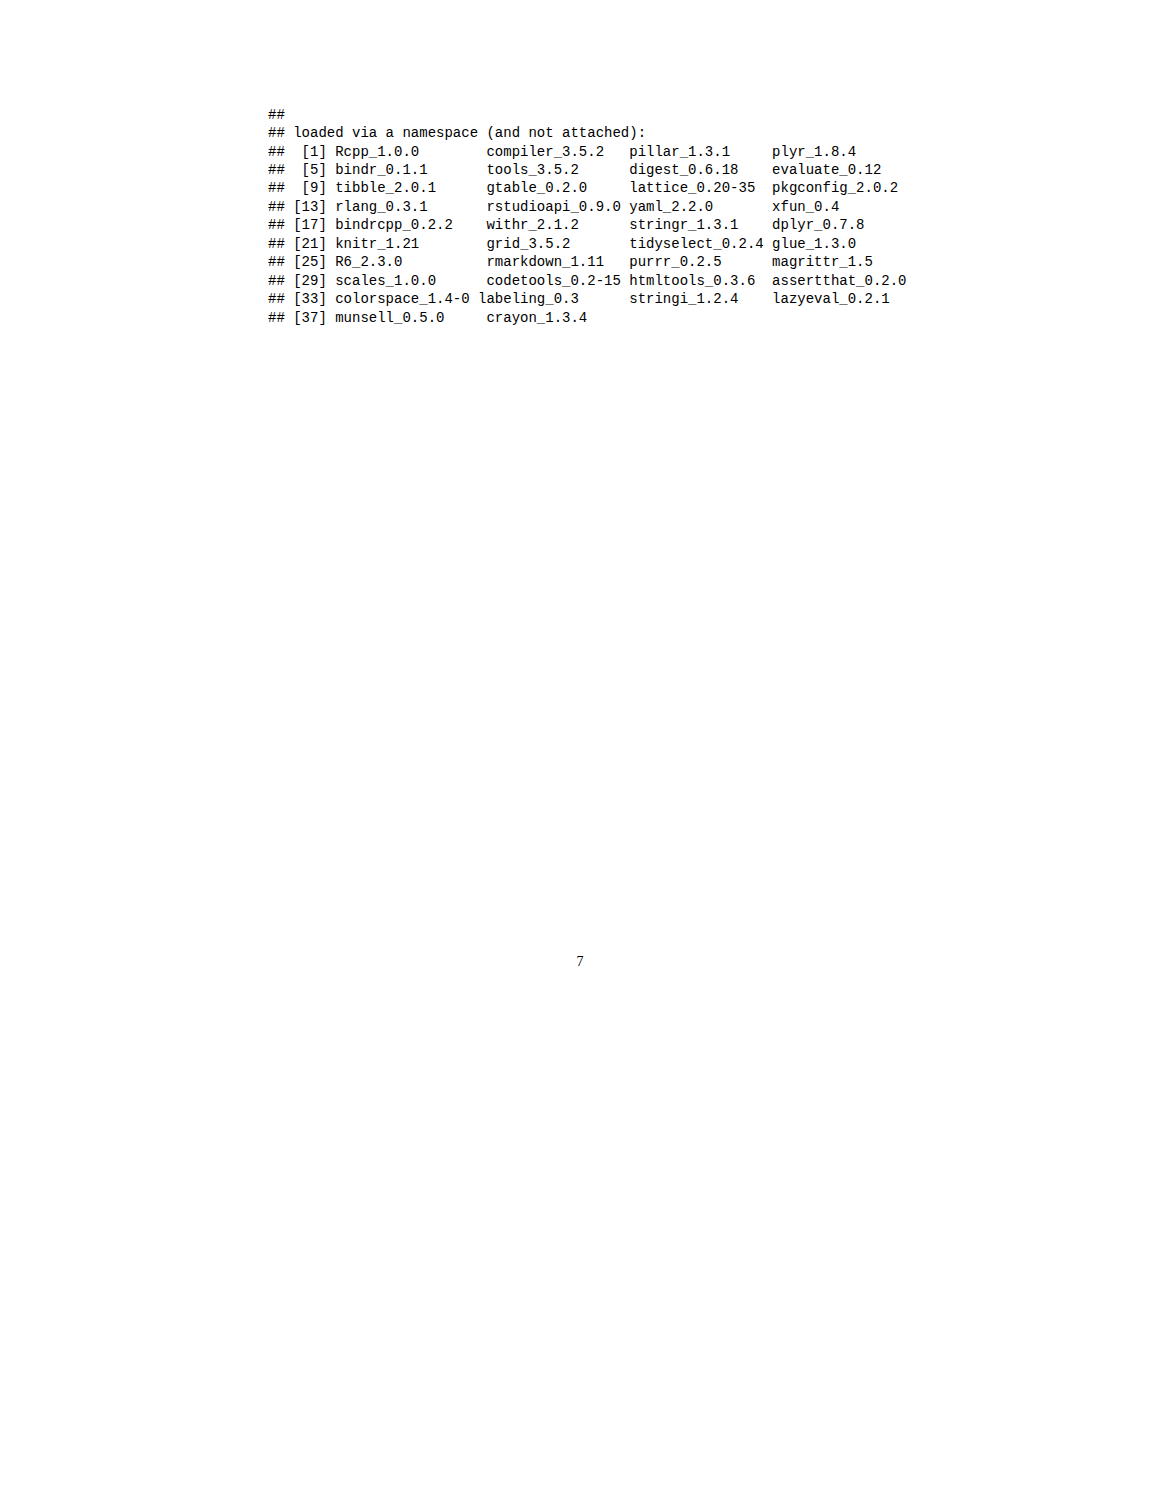##
## loaded via a namespace (and not attached):
##  [1] Rcpp_1.0.0        compiler_3.5.2   pillar_1.3.1     plyr_1.8.4
##  [5] bindr_0.1.1       tools_3.5.2      digest_0.6.18    evaluate_0.12
##  [9] tibble_2.0.1      gtable_0.2.0     lattice_0.20-35  pkgconfig_2.0.2
## [13] rlang_0.3.1       rstudioapi_0.9.0 yaml_2.2.0       xfun_0.4
## [17] bindrcpp_0.2.2    withr_2.1.2      stringr_1.3.1    dplyr_0.7.8
## [21] knitr_1.21        grid_3.5.2       tidyselect_0.2.4 glue_1.3.0
## [25] R6_2.3.0          rmarkdown_1.11   purrr_0.2.5      magrittr_1.5
## [29] scales_1.0.0      codetools_0.2-15 htmltools_0.3.6  assertthat_0.2.0
## [33] colorspace_1.4-0 labeling_0.3      stringi_1.2.4    lazyeval_0.2.1
## [37] munsell_0.5.0     crayon_1.3.4
7